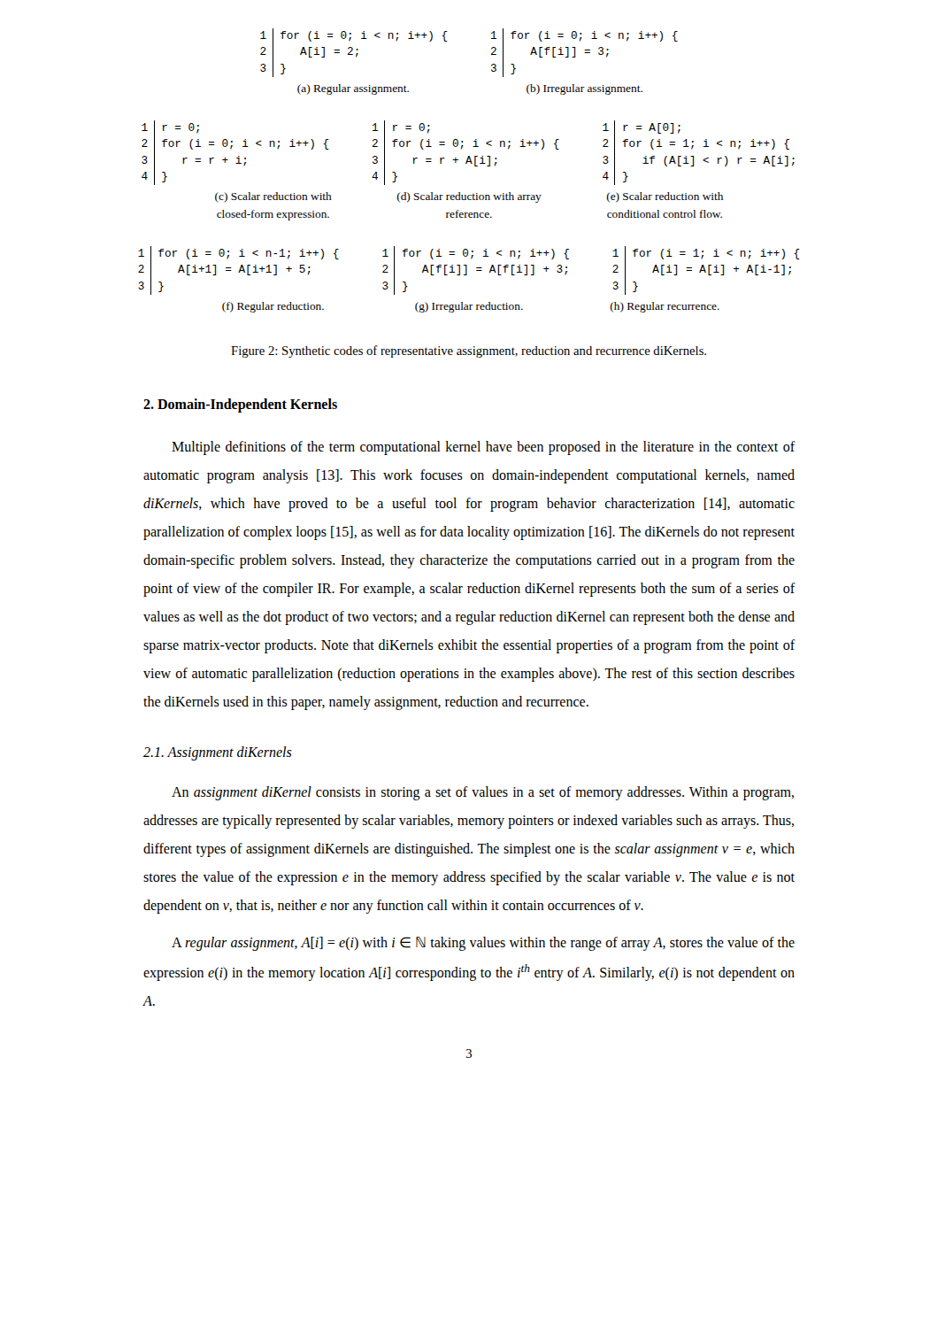1 2 3
for (i = 0; i < n; i++) { A[i] = 2; }
1 2 3
for (i = 0; i < n; i++) { A[f[i]] = 3; }
(a) Regular assignment.
(b) Irregular assignment.
1 2 3 4
r = 0; for (i = 0; i < n; i++) { r = r + i; }
1 2 3 4
r = 0; for (i = 0; i < n; i++) { r = r + A[i]; }
1 2 3 4
r = A[0]; for (i = 1; i < n; i++) { if (A[i] < r) r = A[i]; }
(c) Scalar reduction with closed-form expression.
(d) Scalar reduction with array reference.
(e) Scalar reduction with conditional control flow.
1 2 3
for (i = 0; i < n-1; i++) { A[i+1] = A[i+1] + 5; }
1 2 3
for (i = 0; i < n; i++) { A[f[i]] = A[f[i]] + 3; }
1 2 3
for (i = 1; i < n; i++) { A[i] = A[i] + A[i-1]; }
(f) Regular reduction.
(g) Irregular reduction.
(h) Regular recurrence.
Figure 2: Synthetic codes of representative assignment, reduction and recurrence diKernels.
2. Domain-Independent Kernels
Multiple definitions of the term computational kernel have been proposed in the literature in the context of automatic program analysis [13]. This work focuses on domain-independent computational kernels, named diKernels, which have proved to be a useful tool for program behavior characterization [14], automatic parallelization of complex loops [15], as well as for data locality optimization [16]. The diKernels do not represent domain-specific problem solvers. Instead, they characterize the computations carried out in a program from the point of view of the compiler IR. For example, a scalar reduction diKernel represents both the sum of a series of values as well as the dot product of two vectors; and a regular reduction diKernel can represent both the dense and sparse matrix-vector products. Note that diKernels exhibit the essential properties of a program from the point of view of automatic parallelization (reduction operations in the examples above). The rest of this section describes the diKernels used in this paper, namely assignment, reduction and recurrence.
2.1. Assignment diKernels
An assignment diKernel consists in storing a set of values in a set of memory addresses. Within a program, addresses are typically represented by scalar variables, memory pointers or indexed variables such as arrays. Thus, different types of assignment diKernels are distinguished. The simplest one is the scalar assignment v = e, which stores the value of the expression e in the memory address specified by the scalar variable v. The value e is not dependent on v, that is, neither e nor any function call within it contain occurrences of v.
A regular assignment, A[i] = e(i) with i ∈ ℕ taking values within the range of array A, stores the value of the expression e(i) in the memory location A[i] corresponding to the ith entry of A. Similarly, e(i) is not dependent on A.
3